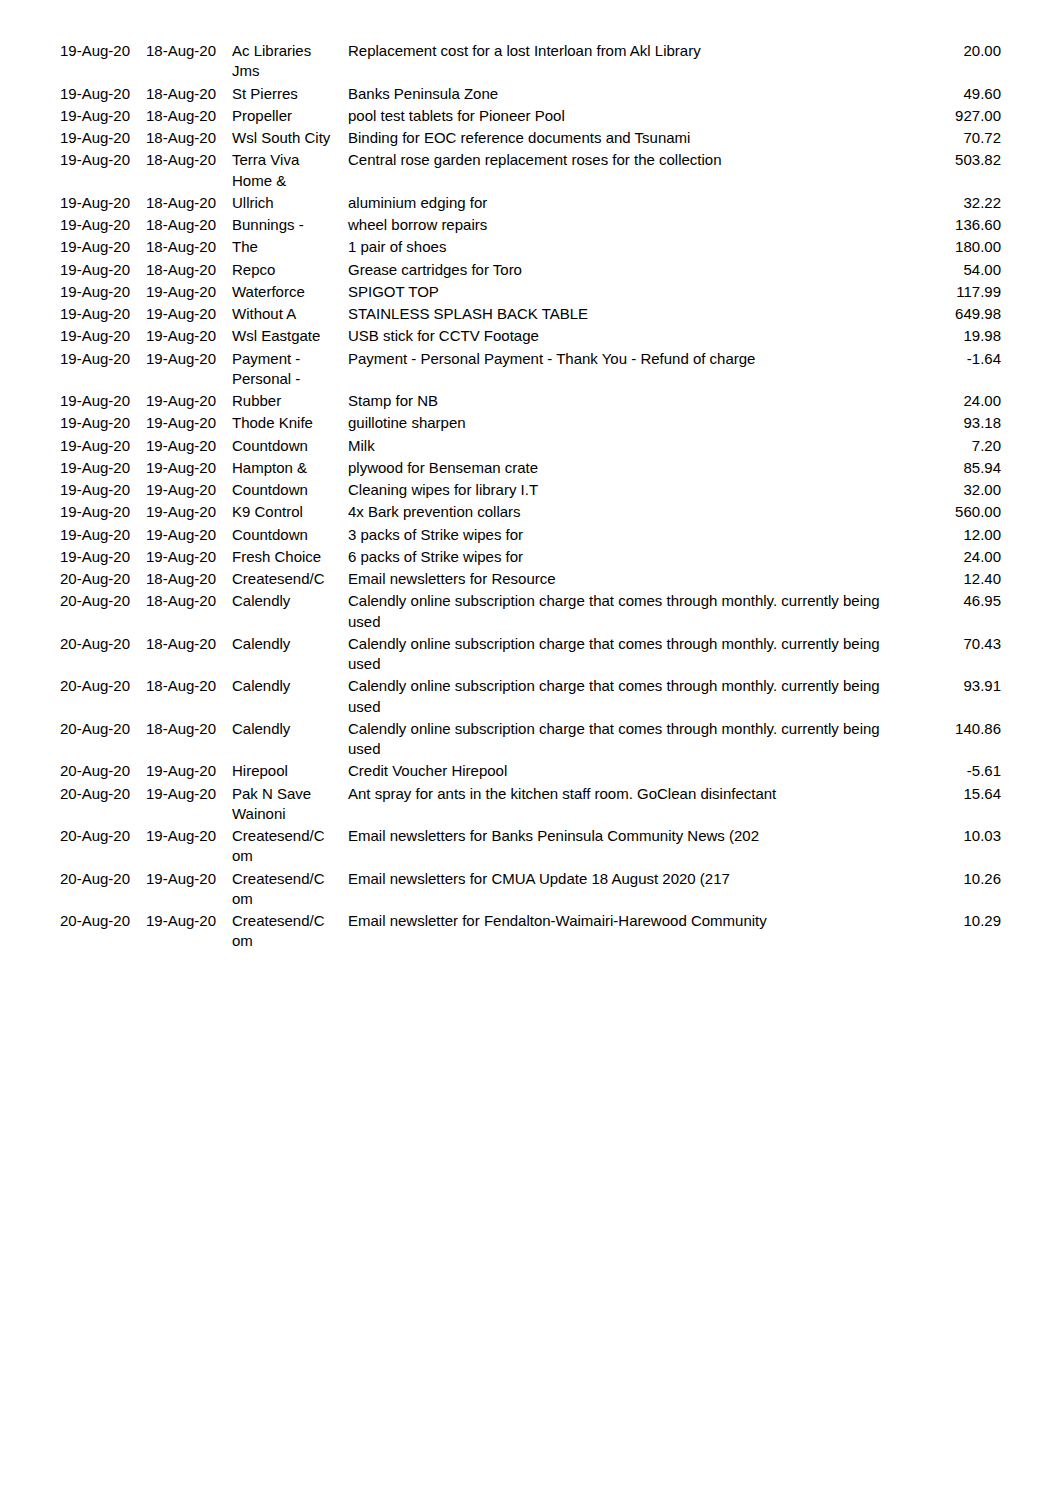| 19-Aug-20 | 18-Aug-20 | Ac Libraries Jms | Replacement cost for a lost Interloan from Akl Library | 20.00 |
| 19-Aug-20 | 18-Aug-20 | St Pierres | Banks Peninsula Zone | 49.60 |
| 19-Aug-20 | 18-Aug-20 | Propeller | pool test tablets for Pioneer Pool | 927.00 |
| 19-Aug-20 | 18-Aug-20 | Wsl South City | Binding for EOC reference documents and Tsunami | 70.72 |
| 19-Aug-20 | 18-Aug-20 | Terra Viva Home & | Central rose garden replacement roses for the collection | 503.82 |
| 19-Aug-20 | 18-Aug-20 | Ullrich | aluminium edging for | 32.22 |
| 19-Aug-20 | 18-Aug-20 | Bunnings - | wheel borrow repairs | 136.60 |
| 19-Aug-20 | 18-Aug-20 | The | 1 pair of shoes | 180.00 |
| 19-Aug-20 | 18-Aug-20 | Repco | Grease cartridges for Toro | 54.00 |
| 19-Aug-20 | 19-Aug-20 | Waterforce | SPIGOT TOP | 117.99 |
| 19-Aug-20 | 19-Aug-20 | Without A | STAINLESS SPLASH BACK TABLE | 649.98 |
| 19-Aug-20 | 19-Aug-20 | Wsl Eastgate | USB stick for CCTV Footage | 19.98 |
| 19-Aug-20 | 19-Aug-20 | Payment - Personal - | Payment - Personal Payment - Thank You - Refund of charge | -1.64 |
| 19-Aug-20 | 19-Aug-20 | Rubber | Stamp for NB | 24.00 |
| 19-Aug-20 | 19-Aug-20 | Thode Knife | guillotine sharpen | 93.18 |
| 19-Aug-20 | 19-Aug-20 | Countdown | Milk | 7.20 |
| 19-Aug-20 | 19-Aug-20 | Hampton & | plywood for Benseman crate | 85.94 |
| 19-Aug-20 | 19-Aug-20 | Countdown | Cleaning wipes for library I.T | 32.00 |
| 19-Aug-20 | 19-Aug-20 | K9 Control | 4x Bark prevention collars | 560.00 |
| 19-Aug-20 | 19-Aug-20 | Countdown | 3 packs of Strike wipes for | 12.00 |
| 19-Aug-20 | 19-Aug-20 | Fresh Choice | 6 packs of Strike wipes for | 24.00 |
| 20-Aug-20 | 18-Aug-20 | Createsend/C | Email newsletters for Resource | 12.40 |
| 20-Aug-20 | 18-Aug-20 | Calendly | Calendly online subscription charge that comes through monthly. currently being used | 46.95 |
| 20-Aug-20 | 18-Aug-20 | Calendly | Calendly online subscription charge that comes through monthly. currently being used | 70.43 |
| 20-Aug-20 | 18-Aug-20 | Calendly | Calendly online subscription charge that comes through monthly. currently being used | 93.91 |
| 20-Aug-20 | 18-Aug-20 | Calendly | Calendly online subscription charge that comes through monthly. currently being used | 140.86 |
| 20-Aug-20 | 19-Aug-20 | Hirepool | Credit Voucher Hirepool | -5.61 |
| 20-Aug-20 | 19-Aug-20 | Pak N Save Wainoni | Ant spray for ants in the kitchen staff room. GoClean disinfectant | 15.64 |
| 20-Aug-20 | 19-Aug-20 | Createsend/C om | Email newsletters for Banks Peninsula Community News (202 | 10.03 |
| 20-Aug-20 | 19-Aug-20 | Createsend/C om | Email newsletters for CMUA Update 18 August 2020 (217 | 10.26 |
| 20-Aug-20 | 19-Aug-20 | Createsend/C om | Email newsletter for Fendalton-Waimairi-Harewood Community | 10.29 |